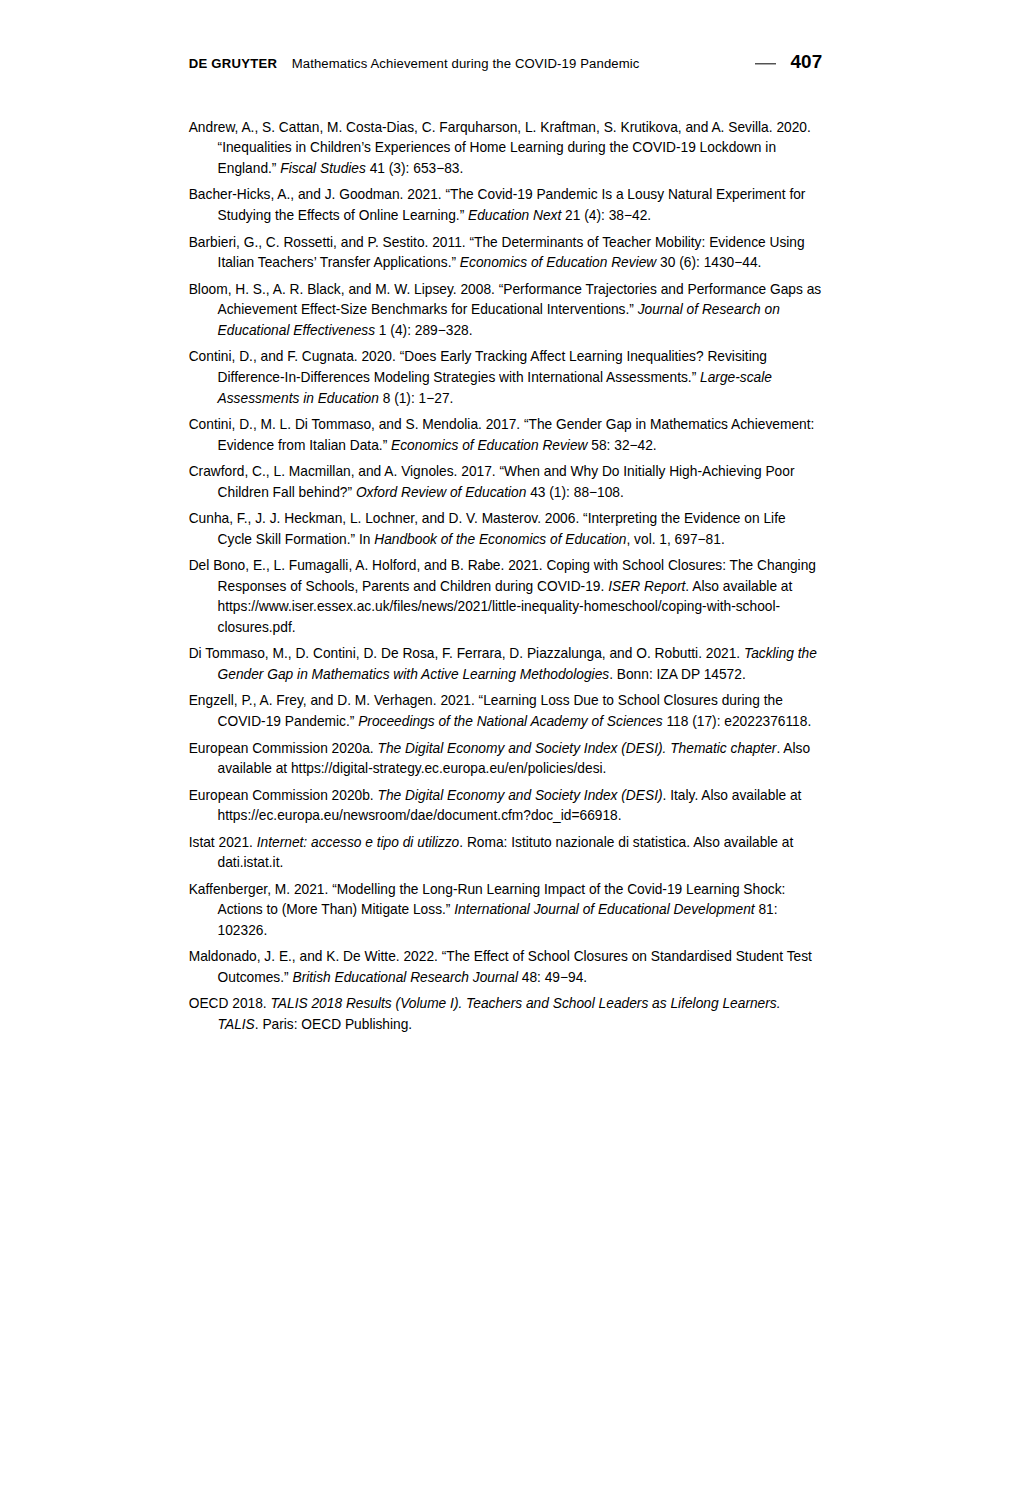DE GRUYTER Mathematics Achievement during the COVID-19 Pandemic 407
Andrew, A., S. Cattan, M. Costa-Dias, C. Farquharson, L. Kraftman, S. Krutikova, and A. Sevilla. 2020. “Inequalities in Children’s Experiences of Home Learning during the COVID-19 Lockdown in England.” Fiscal Studies 41 (3): 653−83.
Bacher-Hicks, A., and J. Goodman. 2021. “The Covid-19 Pandemic Is a Lousy Natural Experiment for Studying the Effects of Online Learning.” Education Next 21 (4): 38−42.
Barbieri, G., C. Rossetti, and P. Sestito. 2011. “The Determinants of Teacher Mobility: Evidence Using Italian Teachers’ Transfer Applications.” Economics of Education Review 30 (6): 1430−44.
Bloom, H. S., A. R. Black, and M. W. Lipsey. 2008. “Performance Trajectories and Performance Gaps as Achievement Effect-Size Benchmarks for Educational Interventions.” Journal of Research on Educational Effectiveness 1 (4): 289−328.
Contini, D., and F. Cugnata. 2020. “Does Early Tracking Affect Learning Inequalities? Revisiting Difference-In-Differences Modeling Strategies with International Assessments.” Large-scale Assessments in Education 8 (1): 1−27.
Contini, D., M. L. Di Tommaso, and S. Mendolia. 2017. “The Gender Gap in Mathematics Achievement: Evidence from Italian Data.” Economics of Education Review 58: 32−42.
Crawford, C., L. Macmillan, and A. Vignoles. 2017. “When and Why Do Initially High-Achieving Poor Children Fall behind?” Oxford Review of Education 43 (1): 88−108.
Cunha, F., J. J. Heckman, L. Lochner, and D. V. Masterov. 2006. “Interpreting the Evidence on Life Cycle Skill Formation.” In Handbook of the Economics of Education, vol. 1, 697−81.
Del Bono, E., L. Fumagalli, A. Holford, and B. Rabe. 2021. Coping with School Closures: The Changing Responses of Schools, Parents and Children during COVID-19. ISER Report. Also available at https://www.iser.essex.ac.uk/files/news/2021/little-inequality-homeschool/coping-with-school-closures.pdf.
Di Tommaso, M., D. Contini, D. De Rosa, F. Ferrara, D. Piazzalunga, and O. Robutti. 2021. Tackling the Gender Gap in Mathematics with Active Learning Methodologies. Bonn: IZA DP 14572.
Engzell, P., A. Frey, and D. M. Verhagen. 2021. “Learning Loss Due to School Closures during the COVID-19 Pandemic.” Proceedings of the National Academy of Sciences 118 (17): e2022376118.
European Commission 2020a. The Digital Economy and Society Index (DESI). Thematic chapter. Also available at https://digital-strategy.ec.europa.eu/en/policies/desi.
European Commission 2020b. The Digital Economy and Society Index (DESI). Italy. Also available at https://ec.europa.eu/newsroom/dae/document.cfm?doc_id=66918.
Istat 2021. Internet: accesso e tipo di utilizzo. Roma: Istituto nazionale di statistica. Also available at dati.istat.it.
Kaffenberger, M. 2021. “Modelling the Long-Run Learning Impact of the Covid-19 Learning Shock: Actions to (More Than) Mitigate Loss.” International Journal of Educational Development 81: 102326.
Maldonado, J. E., and K. De Witte. 2022. “The Effect of School Closures on Standardised Student Test Outcomes.” British Educational Research Journal 48: 49−94.
OECD 2018. TALIS 2018 Results (Volume I). Teachers and School Leaders as Lifelong Learners. TALIS. Paris: OECD Publishing.